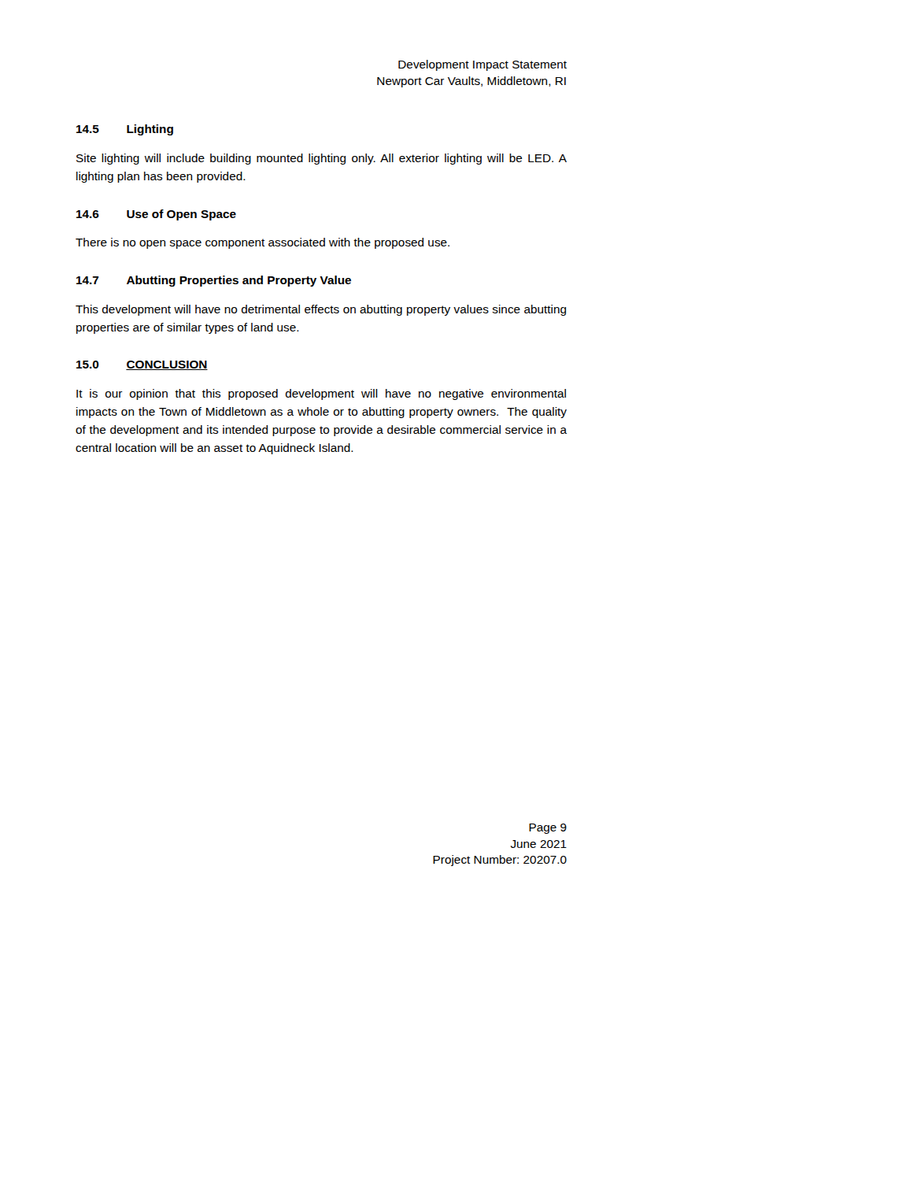Development Impact Statement
Newport Car Vaults, Middletown, RI
14.5 Lighting
Site lighting will include building mounted lighting only. All exterior lighting will be LED. A lighting plan has been provided.
14.6 Use of Open Space
There is no open space component associated with the proposed use.
14.7 Abutting Properties and Property Value
This development will have no detrimental effects on abutting property values since abutting properties are of similar types of land use.
15.0 CONCLUSION
It is our opinion that this proposed development will have no negative environmental impacts on the Town of Middletown as a whole or to abutting property owners. The quality of the development and its intended purpose to provide a desirable commercial service in a central location will be an asset to Aquidneck Island.
Page 9
June 2021
Project Number: 20207.0